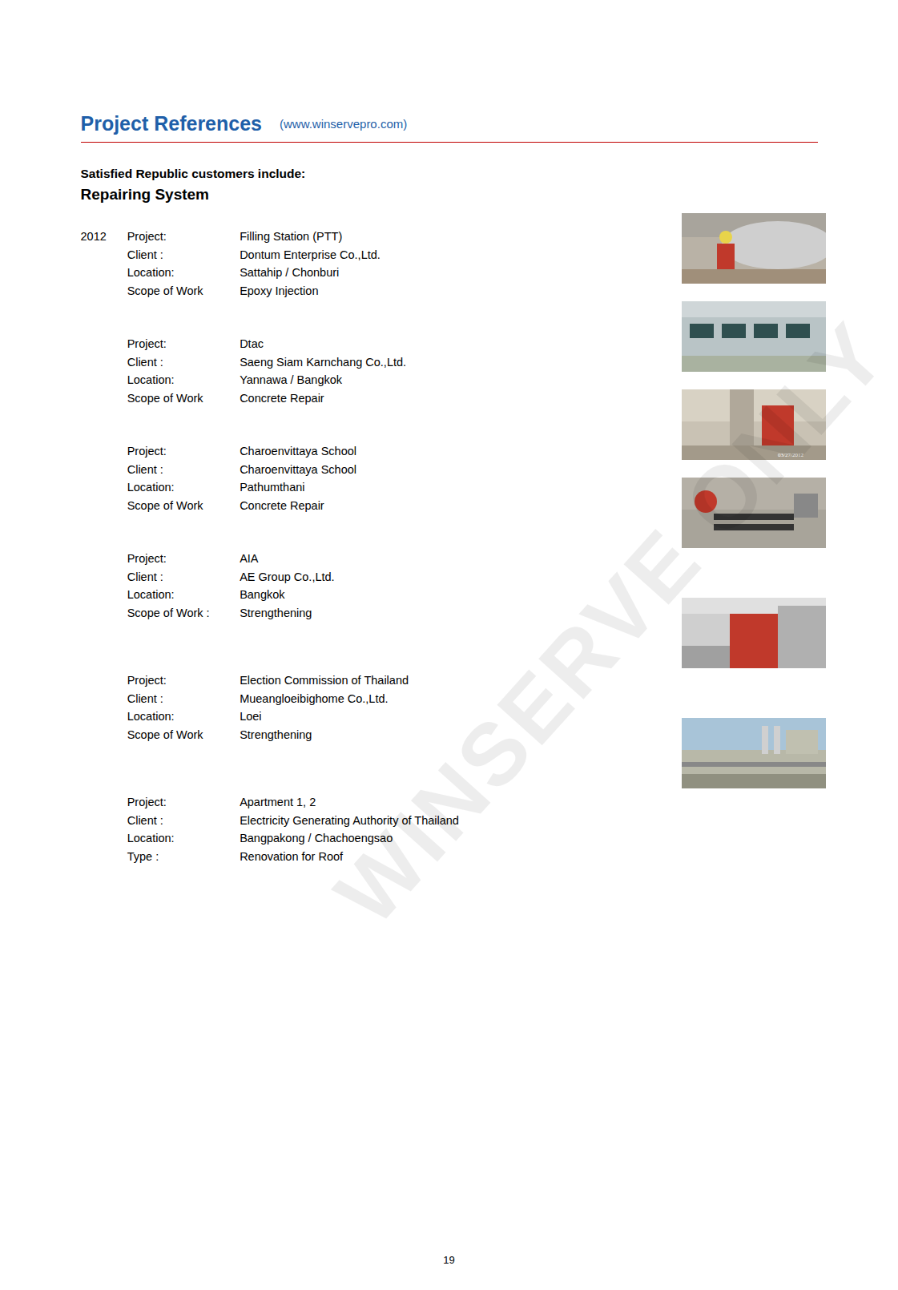Project References
(www.winservepro.com)
Satisfied Republic customers include:
Repairing System
WINSERVE ONLY
| 2012 | Project: | Filling Station (PTT) |
| | Client : | Dontum Enterprise Co.,Ltd. |
| | Location: | Sattahip / Chonburi |
| | Scope of Work | Epoxy Injection |
| | Project: | Dtac |
| | Client : | Saeng Siam Karnchang Co.,Ltd. |
| | Location: | Yannawa / Bangkok |
| | Scope of Work | Concrete Repair |
| | Project: | Charoenvittaya School |
| | Client : | Charoenvittaya School |
| | Location: | Pathumthani |
| | Scope of Work | Concrete Repair |
| | Project: | AIA |
| | Client : | AE Group Co.,Ltd. |
| | Location: | Bangkok |
| | Scope of Work : | Strengthening |
| | Project: | Election Commission of Thailand |
| | Client : | Mueangloeibighome Co.,Ltd. |
| | Location: | Loei |
| | Scope of Work | Strengthening |
| | Project: | Apartment 1, 2 |
| | Client : | Electricity Generating Authority of Thailand |
| | Location: | Bangpakong / Chachoengsao |
| | Type : | Renovation for Roof |
19